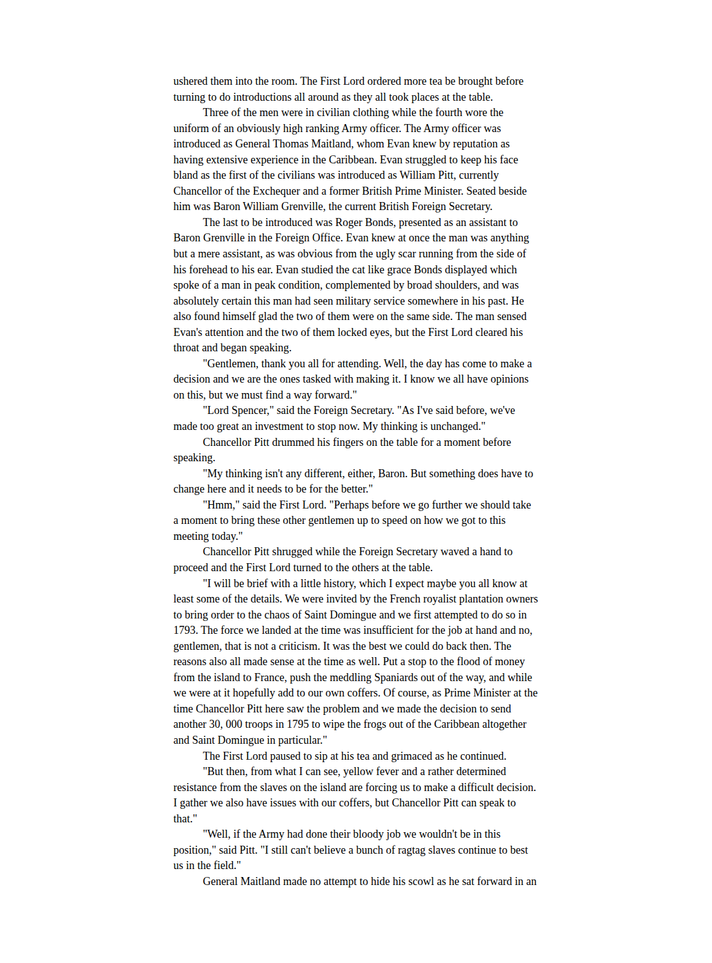ushered them into the room. The First Lord ordered more tea be brought before turning to do introductions all around as they all took places at the table.
Three of the men were in civilian clothing while the fourth wore the uniform of an obviously high ranking Army officer. The Army officer was introduced as General Thomas Maitland, whom Evan knew by reputation as having extensive experience in the Caribbean. Evan struggled to keep his face bland as the first of the civilians was introduced as William Pitt, currently Chancellor of the Exchequer and a former British Prime Minister. Seated beside him was Baron William Grenville, the current British Foreign Secretary.
The last to be introduced was Roger Bonds, presented as an assistant to Baron Grenville in the Foreign Office. Evan knew at once the man was anything but a mere assistant, as was obvious from the ugly scar running from the side of his forehead to his ear. Evan studied the cat like grace Bonds displayed which spoke of a man in peak condition, complemented by broad shoulders, and was absolutely certain this man had seen military service somewhere in his past. He also found himself glad the two of them were on the same side. The man sensed Evan's attention and the two of them locked eyes, but the First Lord cleared his throat and began speaking.
"Gentlemen, thank you all for attending. Well, the day has come to make a decision and we are the ones tasked with making it. I know we all have opinions on this, but we must find a way forward."
"Lord Spencer," said the Foreign Secretary. "As I've said before, we've made too great an investment to stop now. My thinking is unchanged."
Chancellor Pitt drummed his fingers on the table for a moment before speaking.
"My thinking isn't any different, either, Baron. But something does have to change here and it needs to be for the better."
"Hmm," said the First Lord. "Perhaps before we go further we should take a moment to bring these other gentlemen up to speed on how we got to this meeting today."
Chancellor Pitt shrugged while the Foreign Secretary waved a hand to proceed and the First Lord turned to the others at the table.
"I will be brief with a little history, which I expect maybe you all know at least some of the details. We were invited by the French royalist plantation owners to bring order to the chaos of Saint Domingue and we first attempted to do so in 1793. The force we landed at the time was insufficient for the job at hand and no, gentlemen, that is not a criticism. It was the best we could do back then. The reasons also all made sense at the time as well. Put a stop to the flood of money from the island to France, push the meddling Spaniards out of the way, and while we were at it hopefully add to our own coffers. Of course, as Prime Minister at the time Chancellor Pitt here saw the problem and we made the decision to send another 30, 000 troops in 1795 to wipe the frogs out of the Caribbean altogether and Saint Domingue in particular."
The First Lord paused to sip at his tea and grimaced as he continued.
"But then, from what I can see, yellow fever and a rather determined resistance from the slaves on the island are forcing us to make a difficult decision. I gather we also have issues with our coffers, but Chancellor Pitt can speak to that."
"Well, if the Army had done their bloody job we wouldn't be in this position," said Pitt. "I still can't believe a bunch of ragtag slaves continue to best us in the field."
General Maitland made no attempt to hide his scowl as he sat forward in an